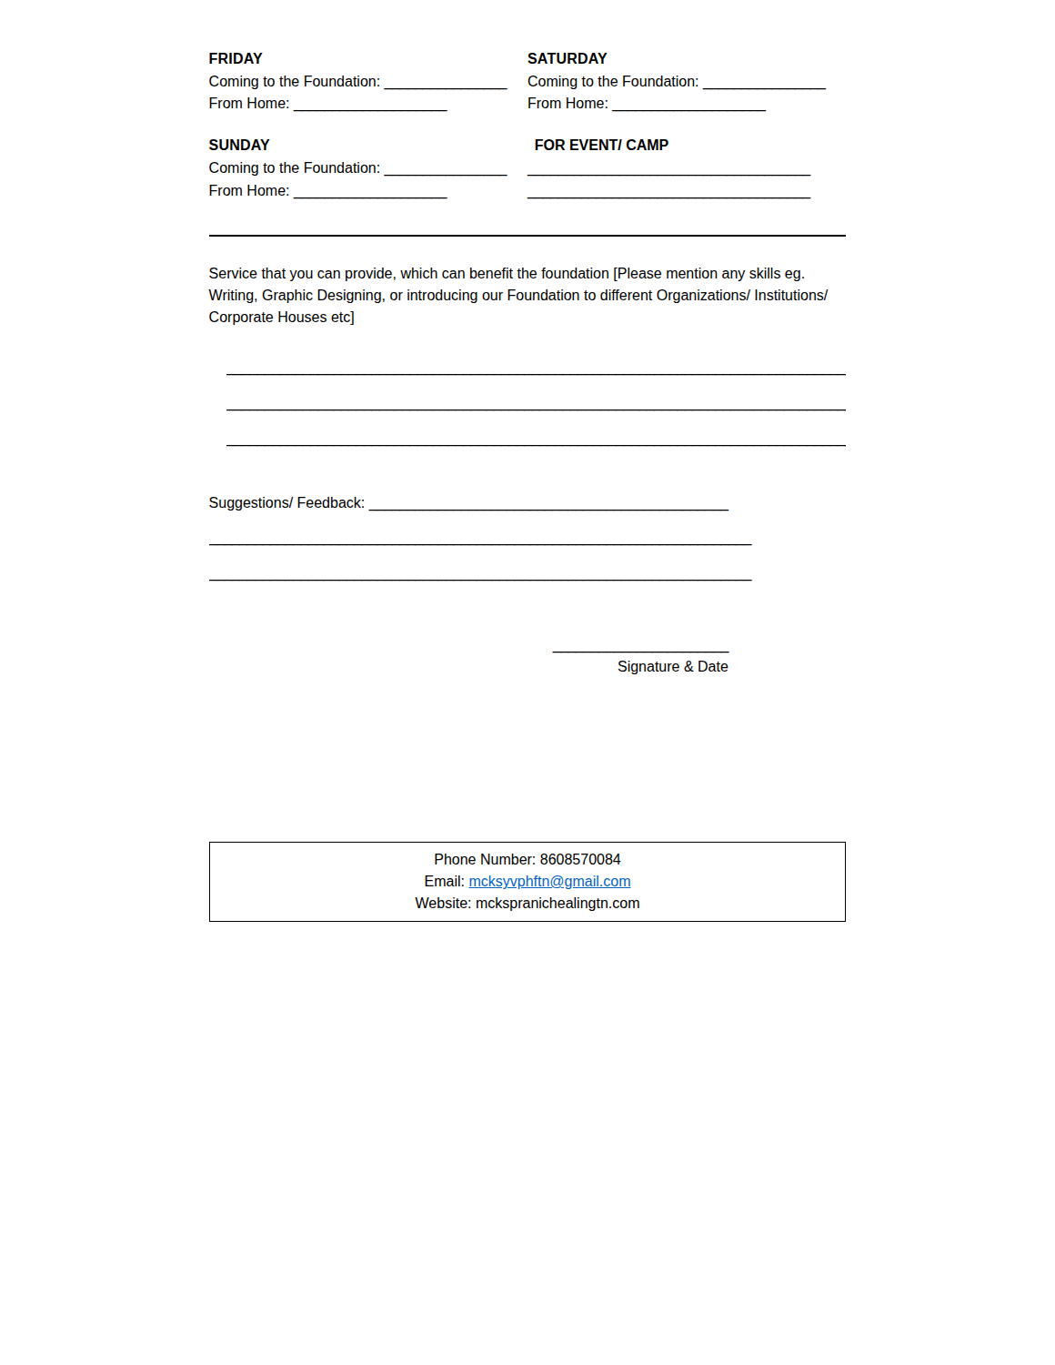| FRIDAY Coming to the Foundation: ________________ From Home: ____________________ | SATURDAY Coming to the Foundation: ________________ From Home: ____________________ |
| SUNDAY Coming to the Foundation: ________________ From Home: ____________________ | FOR EVENT/ CAMP _____________________________________ _____________________________________ |
Service that you can provide, which can benefit the foundation [Please mention any skills eg. Writing, Graphic Designing, or introducing our Foundation to different Organizations/ Institutions/ Corporate Houses etc]
_______________________________________________________________________________________________________ _______________________________________________________________________________________________________ _______________________________________________________________________________________________________
Suggestions/ Feedback: _______________________________________________
_______________________________________________________________________ _______________________________________________________________________
_______________________
Signature & Date
Phone Number: 8608570084
Email: mcksyvphftn@gmail.com
Website: mckspranichealingtn.com